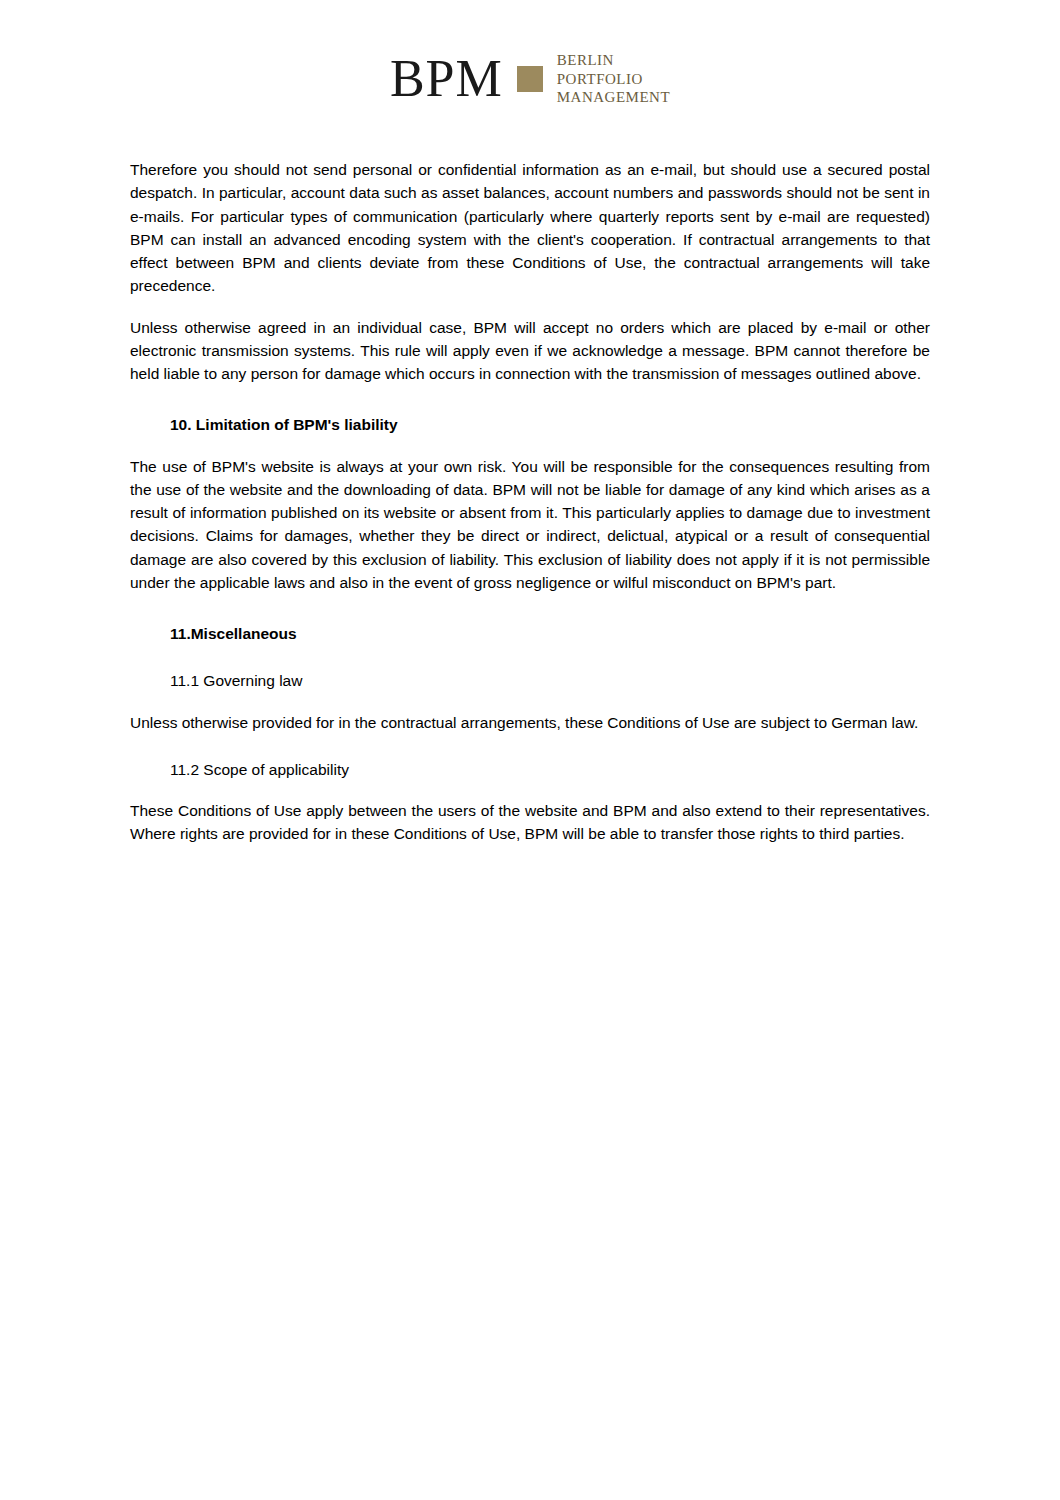BPM BERLIN PORTFOLIO MANAGEMENT
Therefore you should not send personal or confidential information as an e-mail, but should use a secured postal despatch. In particular, account data such as asset balances, account numbers and passwords should not be sent in e-mails. For particular types of communication (particularly where quarterly reports sent by e-mail are requested) BPM can install an advanced encoding system with the client's cooperation. If contractual arrangements to that effect between BPM and clients deviate from these Conditions of Use, the contractual arrangements will take precedence.
Unless otherwise agreed in an individual case, BPM will accept no orders which are placed by e-mail or other electronic transmission systems. This rule will apply even if we acknowledge a message. BPM cannot therefore be held liable to any person for damage which occurs in connection with the transmission of messages outlined above.
10. Limitation of BPM's liability
The use of BPM's website is always at your own risk. You will be responsible for the consequences resulting from the use of the website and the downloading of data. BPM will not be liable for damage of any kind which arises as a result of information published on its website or absent from it. This particularly applies to damage due to investment decisions. Claims for damages, whether they be direct or indirect, delictual, atypical or a result of consequential damage are also covered by this exclusion of liability. This exclusion of liability does not apply if it is not permissible under the applicable laws and also in the event of gross negligence or wilful misconduct on BPM's part.
11.Miscellaneous
11.1 Governing law
Unless otherwise provided for in the contractual arrangements, these Conditions of Use are subject to German law.
11.2 Scope of applicability
These Conditions of Use apply between the users of the website and BPM and also extend to their representatives. Where rights are provided for in these Conditions of Use, BPM will be able to transfer those rights to third parties.